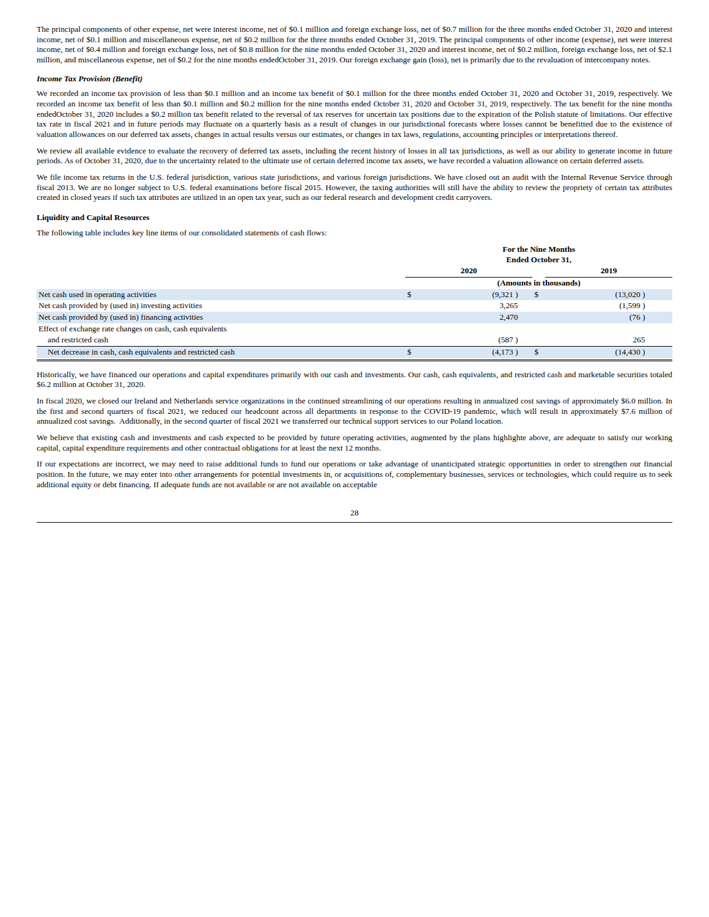The principal components of other expense, net were interest income, net of $0.1 million and foreign exchange loss, net of $0.7 million for the three months ended October 31, 2020 and interest income, net of $0.1 million and miscellaneous expense, net of $0.2 million for the three months ended October 31, 2019. The principal components of other income (expense), net were interest income, net of $0.4 million and foreign exchange loss, net of $0.8 million for the nine months ended October 31, 2020 and interest income, net of $0.2 million, foreign exchange loss, net of $2.1 million, and miscellaneous expense, net of $0.2 for the nine months endedOctober 31, 2019. Our foreign exchange gain (loss), net is primarily due to the revaluation of intercompany notes.
Income Tax Provision (Benefit)
We recorded an income tax provision of less than $0.1 million and an income tax benefit of $0.1 million for the three months ended October 31, 2020 and October 31, 2019, respectively. We recorded an income tax benefit of less than $0.1 million and $0.2 million for the nine months ended October 31, 2020 and October 31, 2019, respectively. The tax benefit for the nine months endedOctober 31, 2020 includes a $0.2 million tax benefit related to the reversal of tax reserves for uncertain tax positions due to the expiration of the Polish statute of limitations. Our effective tax rate in fiscal 2021 and in future periods may fluctuate on a quarterly basis as a result of changes in our jurisdictional forecasts where losses cannot be benefitted due to the existence of valuation allowances on our deferred tax assets, changes in actual results versus our estimates, or changes in tax laws, regulations, accounting principles or interpretations thereof.
We review all available evidence to evaluate the recovery of deferred tax assets, including the recent history of losses in all tax jurisdictions, as well as our ability to generate income in future periods. As of October 31, 2020, due to the uncertainty related to the ultimate use of certain deferred income tax assets, we have recorded a valuation allowance on certain deferred assets.
We file income tax returns in the U.S. federal jurisdiction, various state jurisdictions, and various foreign jurisdictions. We have closed out an audit with the Internal Revenue Service through fiscal 2013. We are no longer subject to U.S. federal examinations before fiscal 2015. However, the taxing authorities will still have the ability to review the propriety of certain tax attributes created in closed years if such tax attributes are utilized in an open tax year, such as our federal research and development credit carryovers.
Liquidity and Capital Resources
The following table includes key line items of our consolidated statements of cash flows:
| | For the Nine Months Ended October 31, |
| | 2020 | | 2019 |
| | (Amounts in thousands) |
| Net cash used in operating activities | $ | (9,321 ) | | $ | (13,020 ) | |
| Net cash provided by (used in) investing activities | | 3,265 | | | (1,599 ) | |
| Net cash provided by (used in) financing activities | | 2,470 | | | (76 ) | |
| Effect of exchange rate changes on cash, cash equivalents | | | | | | |
| and restricted cash | | (587 ) | | | 265 | |
| Net decrease in cash, cash equivalents and restricted cash | $ | (4,173 ) | | $ | (14,430 ) | |
Historically, we have financed our operations and capital expenditures primarily with our cash and investments. Our cash, cash equivalents, and restricted cash and marketable securities totaled $6.2 million at October 31, 2020.
In fiscal 2020, we closed our Ireland and Netherlands service organizations in the continued streamlining of our operations resulting in annualized cost savings of approximately $6.0 million. In the first and second quarters of fiscal 2021, we reduced our headcount across all departments in response to the COVID-19 pandemic, which will result in approximately $7.6 million of annualized cost savings. Additionally, in the second quarter of fiscal 2021 we transferred our technical support services to our Poland location.
We believe that existing cash and investments and cash expected to be provided by future operating activities, augmented by the plans highlighte above, are adequate to satisfy our working capital, capital expenditure requirements and other contractual obligations for at least the next 12 months.
If our expectations are incorrect, we may need to raise additional funds to fund our operations or take advantage of unanticipated strategic opportunities in order to strengthen our financial position. In the future, we may enter into other arrangements for potential investments in, or acquisitions of, complementary businesses, services or technologies, which could require us to seek additional equity or debt financing. If adequate funds are not available or are not available on acceptable
28